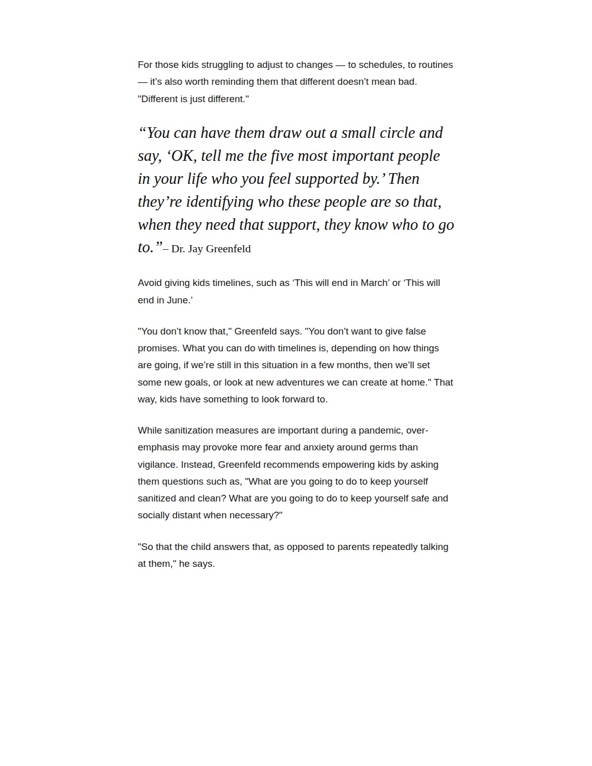For those kids struggling to adjust to changes — to schedules, to routines — it’s also worth reminding them that different doesn’t mean bad. "Different is just different."
“You can have them draw out a small circle and say, ‘OK, tell me the five most important people in your life who you feel supported by.’ Then they’re identifying who these people are so that, when they need that support, they know who to go to.”– Dr. Jay Greenfeld
Avoid giving kids timelines, such as ‘This will end in March’ or ‘This will end in June.’
"You don’t know that," Greenfeld says. "You don’t want to give false promises. What you can do with timelines is, depending on how things are going, if we’re still in this situation in a few months, then we’ll set some new goals, or look at new adventures we can create at home." That way, kids have something to look forward to.
While sanitization measures are important during a pandemic, over-emphasis may provoke more fear and anxiety around germs than vigilance. Instead, Greenfeld recommends empowering kids by asking them questions such as, "What are you going to do to keep yourself sanitized and clean? What are you going to do to keep yourself safe and socially distant when necessary?"
"So that the child answers that, as opposed to parents repeatedly talking at them," he says.